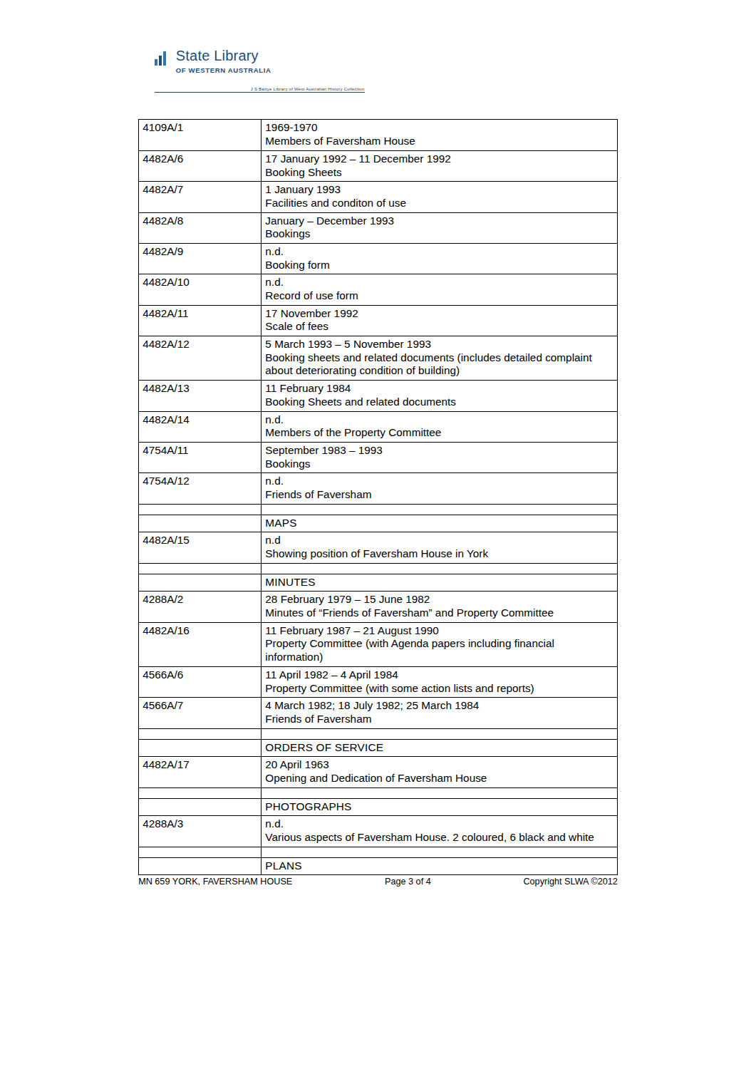State Library
of Western Australia
J S Battye Library of West Australian History Collection
| 4109A/1 | 1969-1970 Members of Faversham House |
| 4482A/6 | 17 January 1992 – 11 December 1992 Booking Sheets |
| 4482A/7 | 1 January 1993 Facilities and conditon of use |
| 4482A/8 | January – December 1993 Bookings |
| 4482A/9 | n.d. Booking form |
| 4482A/10 | n.d. Record of use form |
| 4482A/11 | 17 November 1992 Scale of fees |
| 4482A/12 | 5 March 1993 – 5 November 1993 Booking sheets and related documents (includes detailed complaint about deteriorating condition of building) |
| 4482A/13 | 11 February 1984 Booking Sheets and related documents |
| 4482A/14 | n.d. Members of the Property Committee |
| 4754A/11 | September 1983 – 1993 Bookings |
| 4754A/12 | n.d. Friends of Faversham |
| | MAPS |
| 4482A/15 | n.d Showing position of Faversham House in York |
| | MINUTES |
| 4288A/2 | 28 February 1979 – 15 June 1982 Minutes of “Friends of Faversham” and Property Committee |
| 4482A/16 | 11 February 1987 – 21 August 1990 Property Committee (with Agenda papers including financial information) |
| 4566A/6 | 11 April 1982 – 4 April 1984 Property Committee (with some action lists and reports) |
| 4566A/7 | 4 March 1982; 18 July 1982; 25 March 1984 Friends of Faversham |
| | ORDERS OF SERVICE |
| 4482A/17 | 20 April 1963 Opening and Dedication of Faversham House |
| | PHOTOGRAPHS |
| 4288A/3 | n.d. Various aspects of Faversham House. 2 coloured, 6 black and white |
| | PLANS |
MN 659 YORK, FAVERSHAM HOUSE
Page 3 of 4
Copyright SLWA ©2012